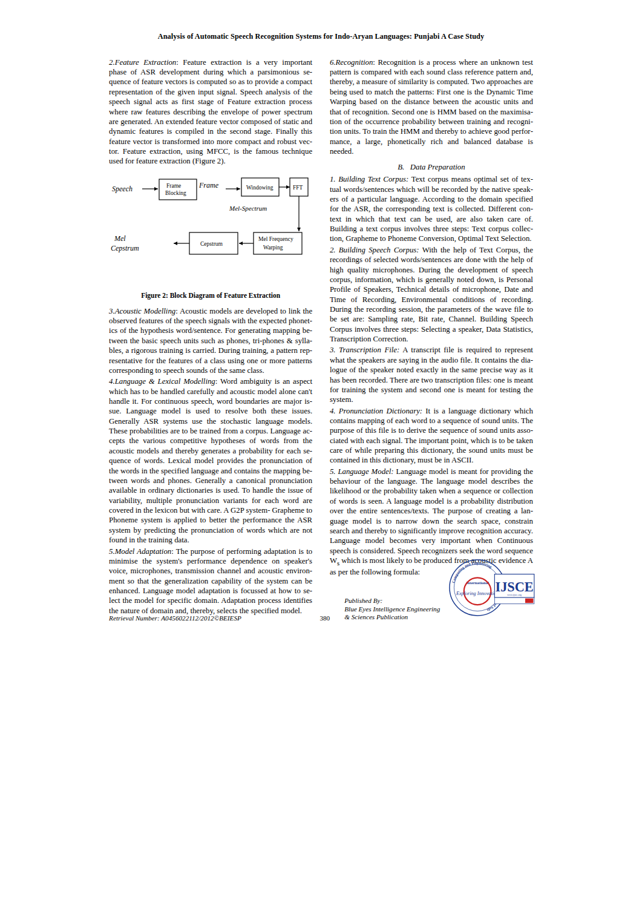Analysis of Automatic Speech Recognition Systems for Indo-Aryan Languages: Punjabi A Case Study
2.Feature Extraction: Feature extraction is a very important phase of ASR development during which a parsimonious sequence of feature vectors is computed so as to provide a compact representation of the given input signal. Speech analysis of the speech signal acts as first stage of Feature extraction process where raw features describing the envelope of power spectrum are generated. An extended feature vector composed of static and dynamic features is compiled in the second stage. Finally this feature vector is transformed into more compact and robust vector. Feature extraction, using MFCC, is the famous technique used for feature extraction (Figure 2).
Speech Frame Blocking Frame Windowing FFT Mel-Spectrum Mel Frequency Warping Cepstrum Mel Cepstrum
Figure 2: Block Diagram of Feature Extraction
3.Acoustic Modelling: Acoustic models are developed to link the observed features of the speech signals with the expected phonetics of the hypothesis word/sentence. For generating mapping between the basic speech units such as phones, tri-phones & syllables, a rigorous training is carried. During training, a pattern representative for the features of a class using one or more patterns corresponding to speech sounds of the same class.
4.Language & Lexical Modelling: Word ambiguity is an aspect which has to be handled carefully and acoustic model alone can't handle it. For continuous speech, word boundaries are major issue. Language model is used to resolve both these issues. Generally ASR systems use the stochastic language models. These probabilities are to be trained from a corpus. Language accepts the various competitive hypotheses of words from the acoustic models and thereby generates a probability for each sequence of words. Lexical model provides the pronunciation of the words in the specified language and contains the mapping between words and phones. Generally a canonical pronunciation available in ordinary dictionaries is used. To handle the issue of variability, multiple pronunciation variants for each word are covered in the lexicon but with care. A G2P system- Grapheme to Phoneme system is applied to better the performance the ASR system by predicting the pronunciation of words which are not found in the training data.
5.Model Adaptation: The purpose of performing adaptation is to minimise the system's performance dependence on speaker's voice, microphones, transmission channel and acoustic environment so that the generalization capability of the system can be enhanced. Language model adaptation is focussed at how to select the model for specific domain. Adaptation process identifies the nature of domain and, thereby, selects the specified model.
6.Recognition: Recognition is a process where an unknown test pattern is compared with each sound class reference pattern and, thereby, a measure of similarity is computed. Two approaches are being used to match the patterns: First one is the Dynamic Time Warping based on the distance between the acoustic units and that of recognition. Second one is HMM based on the maximisation of the occurrence probability between training and recognition units. To train the HMM and thereby to achieve good performance, a large, phonetically rich and balanced database is needed.
B. Data Preparation
1. Building Text Corpus: Text corpus means optimal set of textual words/sentences which will be recorded by the native speakers of a particular language. According to the domain specified for the ASR, the corresponding text is collected. Different context in which that text can be used, are also taken care of. Building a text corpus involves three steps: Text corpus collection, Grapheme to Phoneme Conversion, Optimal Text Selection.
2. Building Speech Corpus: With the help of Text Corpus, the recordings of selected words/sentences are done with the help of high quality microphones. During the development of speech corpus, information, which is generally noted down, is Personal Profile of Speakers, Technical details of microphone, Date and Time of Recording, Environmental conditions of recording. During the recording session, the parameters of the wave file to be set are: Sampling rate, Bit rate, Channel. Building Speech Corpus involves three steps: Selecting a speaker, Data Statistics, Transcription Correction.
3. Transcription File: A transcript file is required to represent what the speakers are saying in the audio file. It contains the dialogue of the speaker noted exactly in the same precise way as it has been recorded. There are two transcription files: one is meant for training the system and second one is meant for testing the system.
4. Pronunciation Dictionary: It is a language dictionary which contains mapping of each word to a sequence of sound units. The purpose of this file is to derive the sequence of sound units associated with each signal. The important point, which is to be taken care of while preparing this dictionary, the sound units must be contained in this dictionary, must be in ASCII.
5. Language Model: Language model is meant for providing the behaviour of the language. The language model describes the likelihood or the probability taken when a sequence or collection of words is seen. A language model is a probability distribution over the entire sentences/texts. The purpose of creating a language model is to narrow down the search space, constrain search and thereby to significantly improve recognition accuracy. Language model becomes very important when Continuous speech is considered. Speech recognizers seek the word sequence Ws which is most likely to be produced from acoustic evidence A as per the following formula:
Computing and Engineering Journal of Soft International Exploring Innovation IJSCE www.ijsce.org
Retrieval Number: A0456022112/2012©BEIESP
380
Published By:
Blue Eyes Intelligence Engineering
& Sciences Publication